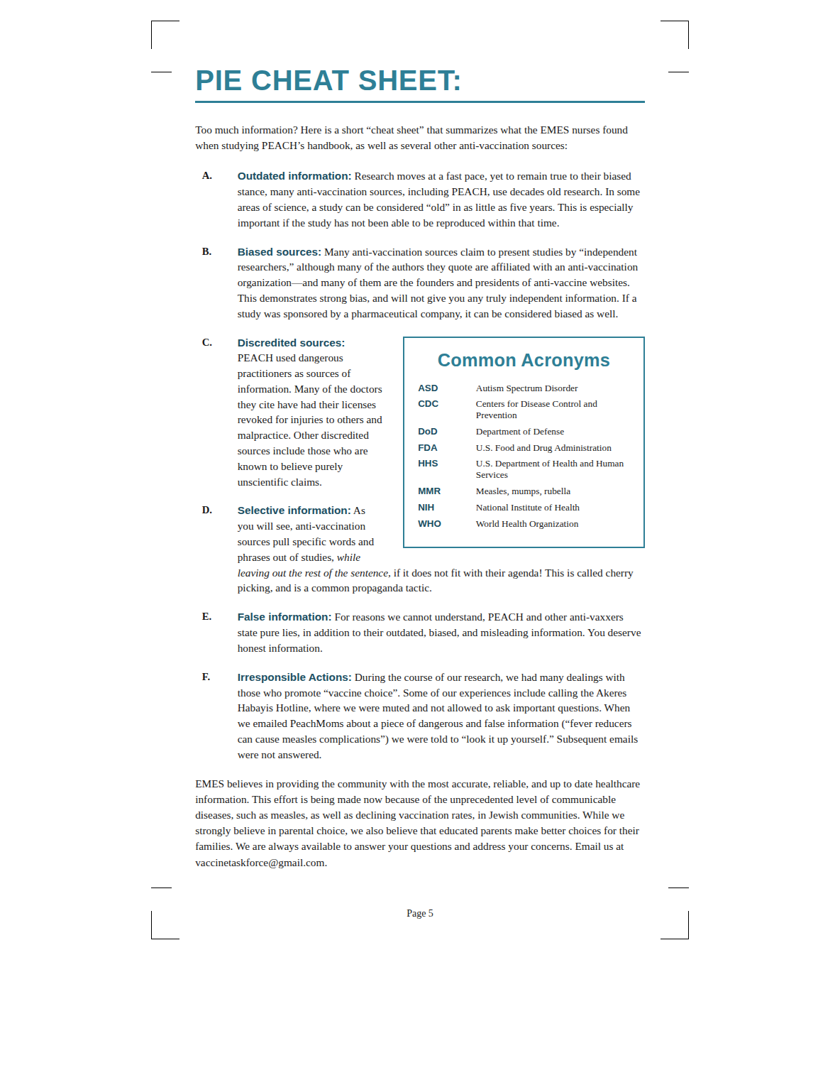PIE Cheat Sheet:
Too much information? Here is a short “cheat sheet” that summarizes what the EMES nurses found when studying PEACH’s handbook, as well as several other anti-vaccination sources:
A. Outdated information: Research moves at a fast pace, yet to remain true to their biased stance, many anti-vaccination sources, including PEACH, use decades old research. In some areas of science, a study can be considered “old” in as little as five years. This is especially important if the study has not been able to be reproduced within that time.
B. Biased sources: Many anti-vaccination sources claim to present studies by “independent researchers,” although many of the authors they quote are affiliated with an anti-vaccination organization—and many of them are the founders and presidents of anti-vaccine websites. This demonstrates strong bias, and will not give you any truly independent information. If a study was sponsored by a pharmaceutical company, it can be considered biased as well.
Common Acronyms
| ASD | Autism Spectrum Disorder |
| CDC | Centers for Disease Control and Prevention |
| DoD | Department of Defense |
| FDA | U.S. Food and Drug Administration |
| HHS | U.S. Department of Health and Human Services |
| MMR | Measles, mumps, rubella |
| NIH | National Institute of Health |
| WHO | World Health Organization |
C. Discredited sources: PEACH used dangerous practitioners as sources of information. Many of the doctors they cite have had their licenses revoked for injuries to others and malpractice. Other discredited sources include those who are known to believe purely unscientific claims.
D. Selective information: As you will see, anti-vaccination sources pull specific words and phrases out of studies, while leaving out the rest of the sentence, if it does not fit with their agenda! This is called cherry picking, and is a common propaganda tactic.
E. False information: For reasons we cannot understand, PEACH and other anti-vaxxers state pure lies, in addition to their outdated, biased, and misleading information. You deserve honest information.
F. Irresponsible Actions: During the course of our research, we had many dealings with those who promote “vaccine choice”. Some of our experiences include calling the Akeres Habayis Hotline, where we were muted and not allowed to ask important questions. When we emailed PeachMoms about a piece of dangerous and false information (“fever reducers can cause measles complications”) we were told to “look it up yourself.” Subsequent emails were not answered.
EMES believes in providing the community with the most accurate, reliable, and up to date healthcare information. This effort is being made now because of the unprecedented level of communicable diseases, such as measles, as well as declining vaccination rates, in Jewish communities. While we strongly believe in parental choice, we also believe that educated parents make better choices for their families. We are always available to answer your questions and address your concerns. Email us at vaccinetaskforce@gmail.com.
Page 5